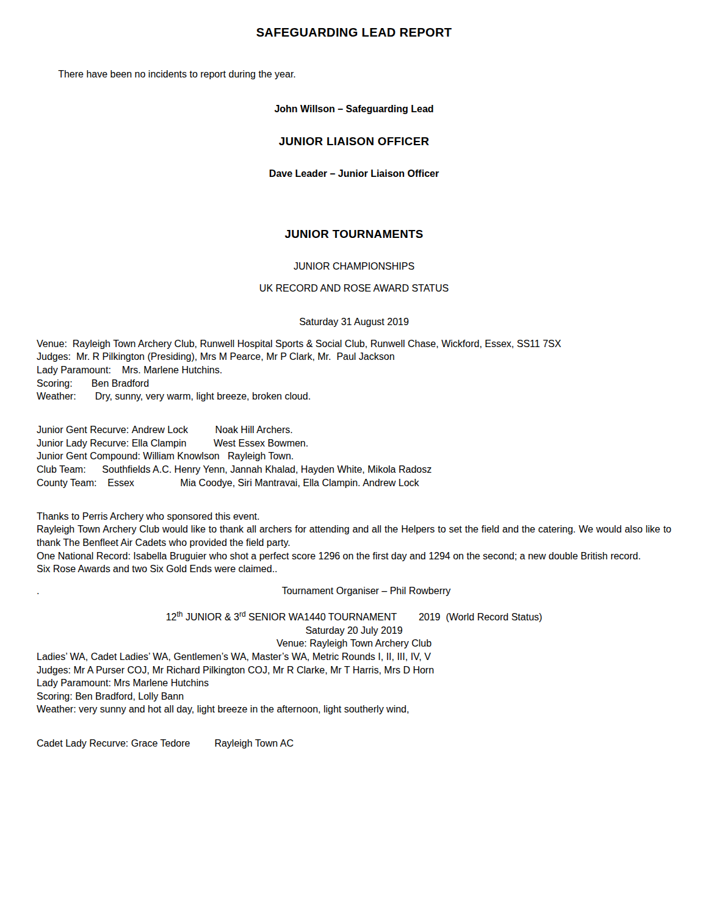SAFEGUARDING LEAD REPORT
There have been no incidents to report during the year.
John Willson – Safeguarding Lead
JUNIOR LIAISON OFFICER
Dave Leader – Junior Liaison Officer
JUNIOR TOURNAMENTS
JUNIOR CHAMPIONSHIPS
UK RECORD AND ROSE AWARD STATUS
Saturday 31 August 2019
Venue: Rayleigh Town Archery Club, Runwell Hospital Sports & Social Club, Runwell Chase, Wickford, Essex, SS11 7SX
Judges: Mr. R Pilkington (Presiding), Mrs M Pearce, Mr P Clark, Mr. Paul Jackson
Lady Paramount: Mrs. Marlene Hutchins.
Scoring: Ben Bradford
Weather: Dry, sunny, very warm, light breeze, broken cloud.
Junior Gent Recurve: Andrew Lock Noak Hill Archers.
Junior Lady Recurve: Ella Clampin West Essex Bowmen.
Junior Gent Compound: William Knowlson Rayleigh Town.
Club Team: Southfields A.C. Henry Yenn, Jannah Khalad, Hayden White, Mikola Radosz
County Team: Essex Mia Coodye, Siri Mantravai, Ella Clampin. Andrew Lock
Thanks to Perris Archery who sponsored this event.
Rayleigh Town Archery Club would like to thank all archers for attending and all the Helpers to set the field and the catering. We would also like to thank The Benfleet Air Cadets who provided the field party.
One National Record: Isabella Bruguier who shot a perfect score 1296 on the first day and 1294 on the second; a new double British record.
Six Rose Awards and two Six Gold Ends were claimed..
. Tournament Organiser – Phil Rowberry
12th JUNIOR & 3rd SENIOR WA1440 TOURNAMENT 2019 (World Record Status)
Saturday 20 July 2019
Venue: Rayleigh Town Archery Club
Ladies’ WA, Cadet Ladies’ WA, Gentlemen’s WA, Master’s WA, Metric Rounds I, II, III, IV, V
Judges: Mr A Purser COJ, Mr Richard Pilkington COJ, Mr R Clarke, Mr T Harris, Mrs D Horn
Lady Paramount: Mrs Marlene Hutchins
Scoring: Ben Bradford, Lolly Bann
Weather: very sunny and hot all day, light breeze in the afternoon, light southerly wind,
Cadet Lady Recurve: Grace Tedore Rayleigh Town AC